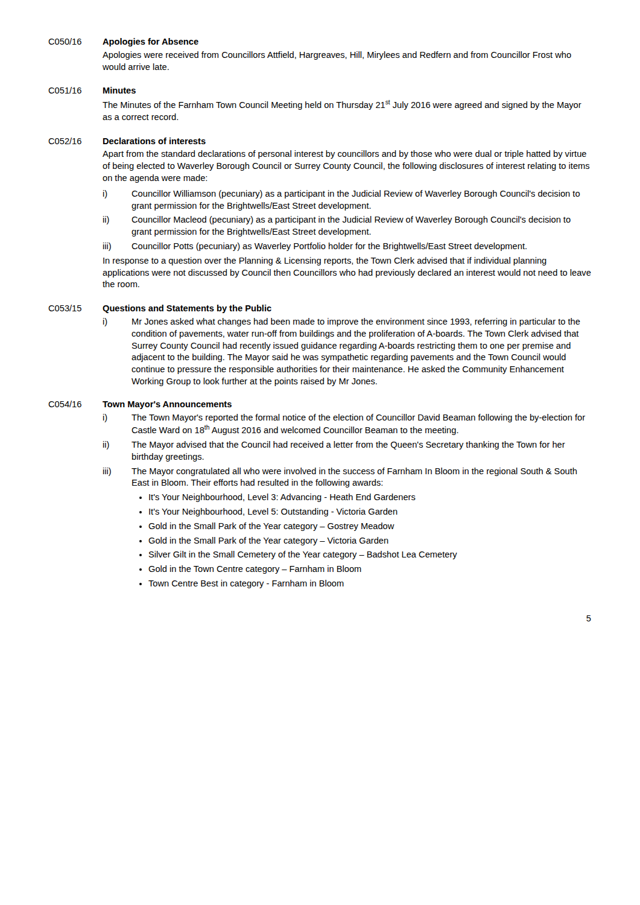C050/16
Apologies for Absence
Apologies were received from Councillors Attfield, Hargreaves, Hill, Mirylees and Redfern and from Councillor Frost who would arrive late.
C051/16
Minutes
The Minutes of the Farnham Town Council Meeting held on Thursday 21st July 2016 were agreed and signed by the Mayor as a correct record.
C052/16
Declarations of interests
Apart from the standard declarations of personal interest by councillors and by those who were dual or triple hatted by virtue of being elected to Waverley Borough Council or Surrey County Council, the following disclosures of interest relating to items on the agenda were made:
i)
Councillor Williamson (pecuniary) as a participant in the Judicial Review of Waverley Borough Council's decision to grant permission for the Brightwells/East Street development.
ii)
Councillor Macleod (pecuniary) as a participant in the Judicial Review of Waverley Borough Council's decision to grant permission for the Brightwells/East Street development.
iii)
Councillor Potts (pecuniary) as Waverley Portfolio holder for the Brightwells/East Street development.
In response to a question over the Planning & Licensing reports, the Town Clerk advised that if individual planning applications were not discussed by Council then Councillors who had previously declared an interest would not need to leave the room.
C053/15
Questions and Statements by the Public
i)
Mr Jones asked what changes had been made to improve the environment since 1993, referring in particular to the condition of pavements, water run-off from buildings and the proliferation of A-boards. The Town Clerk advised that Surrey County Council had recently issued guidance regarding A-boards restricting them to one per premise and adjacent to the building. The Mayor said he was sympathetic regarding pavements and the Town Council would continue to pressure the responsible authorities for their maintenance. He asked the Community Enhancement Working Group to look further at the points raised by Mr Jones.
C054/16
Town Mayor's Announcements
i)
The Town Mayor's reported the formal notice of the election of Councillor David Beaman following the by-election for Castle Ward on 18th August 2016 and welcomed Councillor Beaman to the meeting.
ii)
The Mayor advised that the Council had received a letter from the Queen's Secretary thanking the Town for her birthday greetings.
iii)
The Mayor congratulated all who were involved in the success of Farnham In Bloom in the regional South & South East in Bloom. Their efforts had resulted in the following awards:
It's Your Neighbourhood, Level 3: Advancing - Heath End Gardeners
It's Your Neighbourhood, Level 5: Outstanding - Victoria Garden
Gold in the Small Park of the Year category – Gostrey Meadow
Gold in the Small Park of the Year category – Victoria Garden
Silver Gilt in the Small Cemetery of the Year category – Badshot Lea Cemetery
Gold in the Town Centre category – Farnham in Bloom
Town Centre Best in category - Farnham in Bloom
5